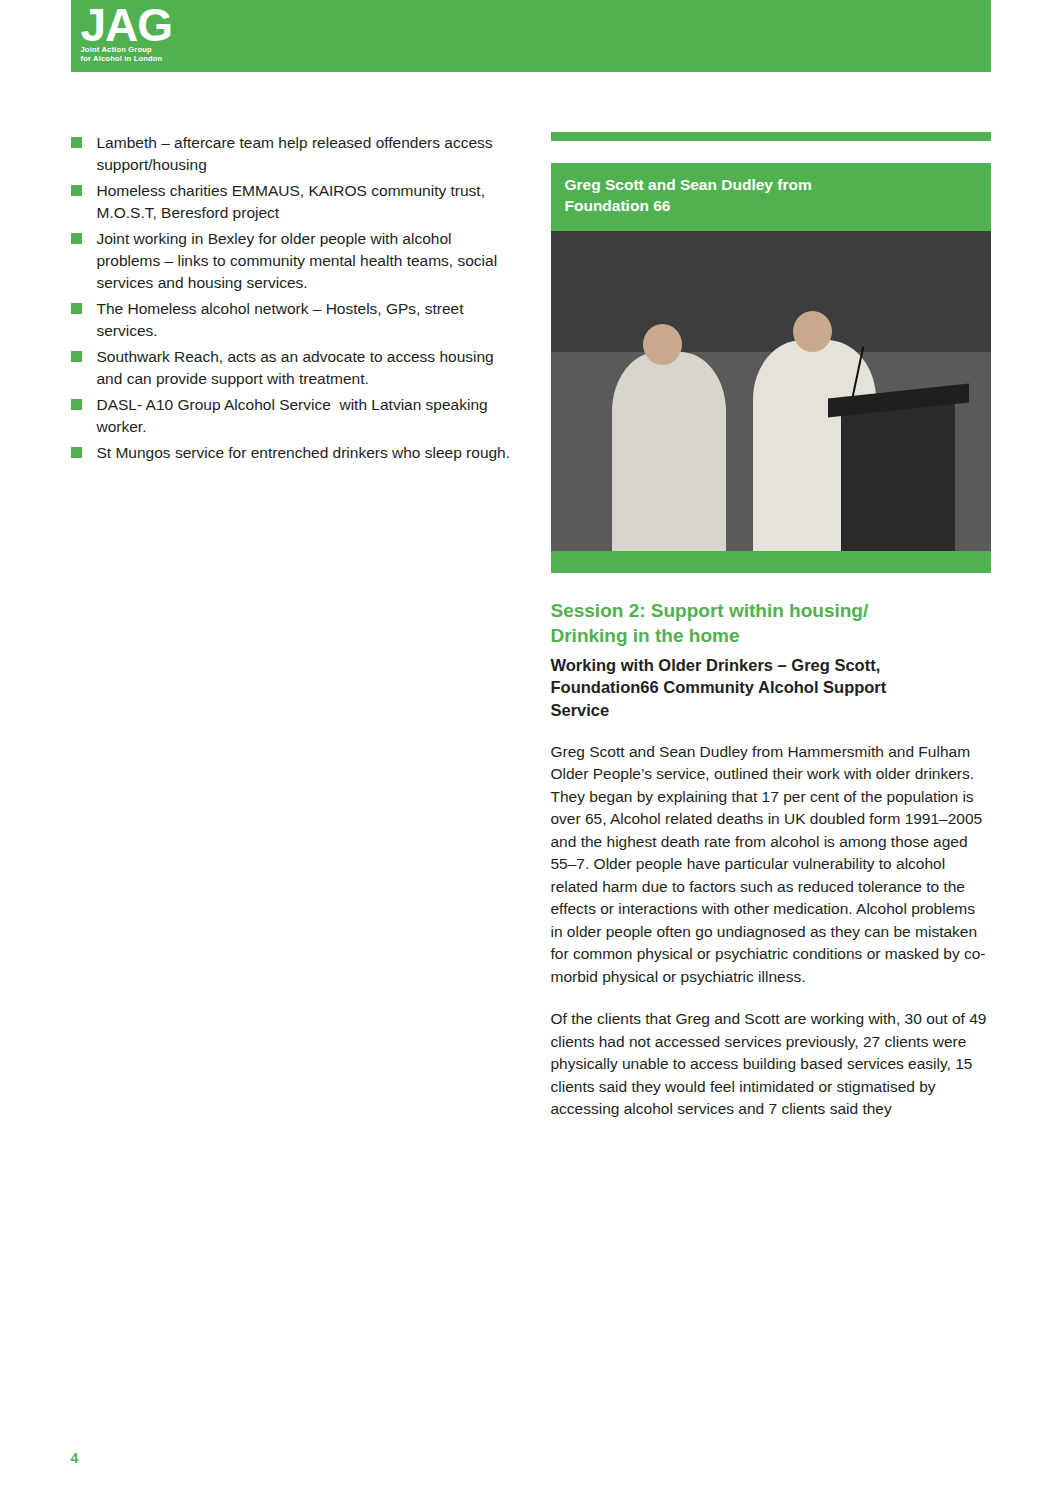JAG
Joint Action Group
for Alcohol in London
Lambeth – aftercare team help released offenders access support/housing
Homeless charities EMMAUS, KAIROS community trust, M.O.S.T, Beresford project
Joint working in Bexley for older people with alcohol problems – links to community mental health teams, social services and housing services.
The Homeless alcohol network – Hostels, GPs, street services.
Southwark Reach, acts as an advocate to access housing and can provide support with treatment.
DASL- A10 Group Alcohol Service with Latvian speaking worker.
St Mungos service for entrenched drinkers who sleep rough.
Greg Scott and Sean Dudley from
Foundation 66
Session 2: Support within housing/
Drinking in the home
Working with Older Drinkers – Greg Scott,
Foundation66 Community Alcohol Support
Service
Greg Scott and Sean Dudley from Hammersmith and Fulham Older People’s service, outlined their work with older drinkers. They began by explaining that 17 per cent of the population is over 65, Alcohol related deaths in UK doubled form 1991–2005 and the highest death rate from alcohol is among those aged 55–7. Older people have particular vulnerability to alcohol related harm due to factors such as reduced tolerance to the effects or interactions with other medication. Alcohol problems in older people often go undiagnosed as they can be mistaken for common physical or psychiatric conditions or masked by co-morbid physical or psychiatric illness.
Of the clients that Greg and Scott are working with, 30 out of 49 clients had not accessed services previously, 27 clients were physically unable to access building based services easily, 15 clients said they would feel intimidated or stigmatised by accessing alcohol services and 7 clients said they
4